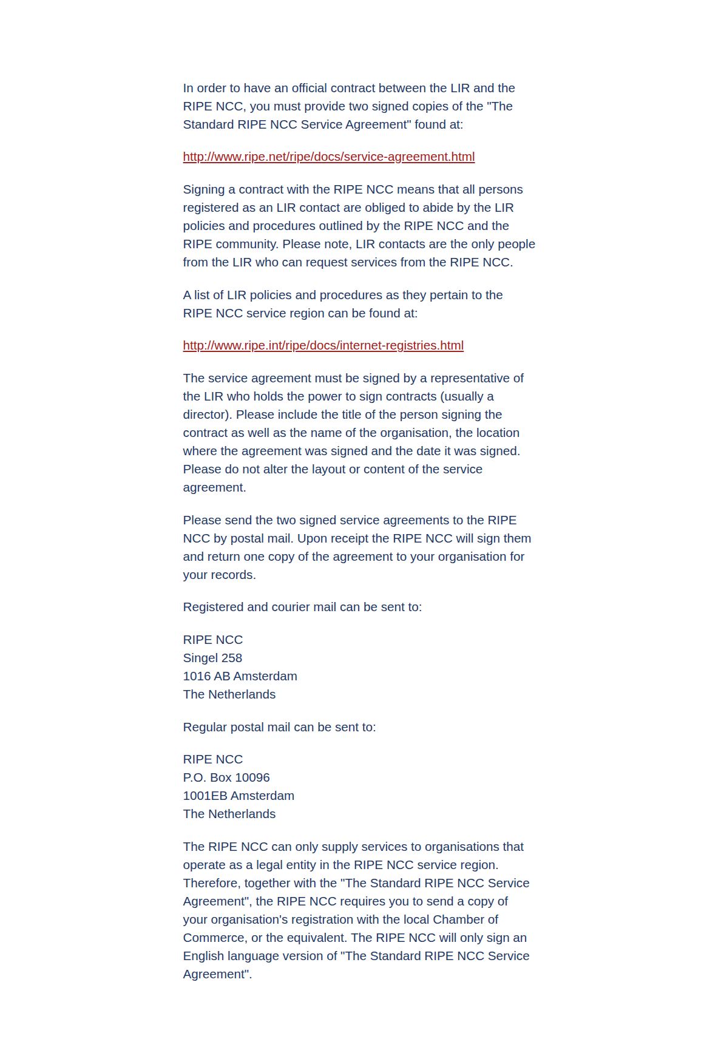In order to have an official contract between the LIR and the RIPE NCC, you must provide two signed copies of the "The Standard RIPE NCC Service Agreement" found at:
http://www.ripe.net/ripe/docs/service-agreement.html
Signing a contract with the RIPE NCC means that all persons registered as an LIR contact are obliged to abide by the LIR policies and procedures outlined by the RIPE NCC and the RIPE community. Please note, LIR contacts are the only people from the LIR who can request services from the RIPE NCC.
A list of LIR policies and procedures as they pertain to the RIPE NCC service region can be found at:
http://www.ripe.int/ripe/docs/internet-registries.html
The service agreement must be signed by a representative of the LIR who holds the power to sign contracts (usually a director). Please include the title of the person signing the contract as well as the name of the organisation, the location where the agreement was signed and the date it was signed. Please do not alter the layout or content of the service agreement.
Please send the two signed service agreements to the RIPE NCC by postal mail. Upon receipt the RIPE NCC will sign them and return one copy of the agreement to your organisation for your records.
Registered and courier mail can be sent to:
RIPE NCC Singel 258 1016 AB Amsterdam The Netherlands
Regular postal mail can be sent to:
RIPE NCC P.O. Box 10096 1001EB Amsterdam The Netherlands
The RIPE NCC can only supply services to organisations that operate as a legal entity in the RIPE NCC service region. Therefore, together with the "The Standard RIPE NCC Service Agreement", the RIPE NCC requires you to send a copy of your organisation's registration with the local Chamber of Commerce, or the equivalent. The RIPE NCC will only sign an English language version of "The Standard RIPE NCC Service Agreement".